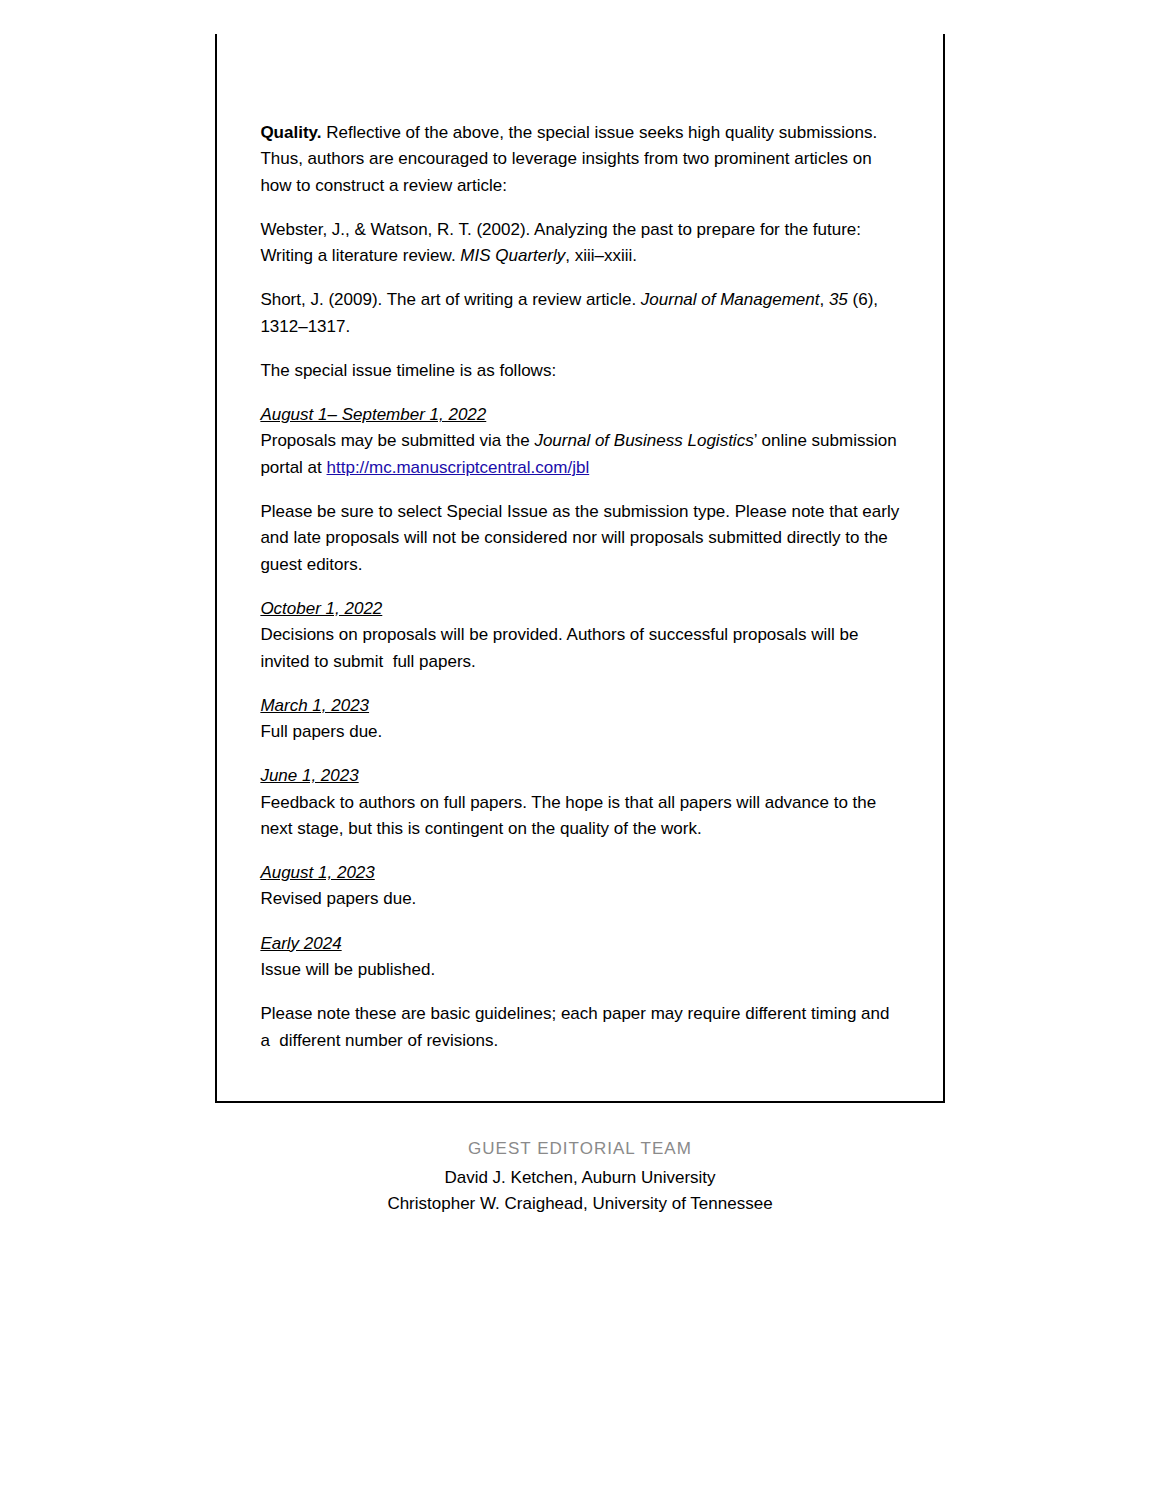Quality. Reflective of the above, the special issue seeks high quality submissions. Thus, authors are encouraged to leverage insights from two prominent articles on how to construct a review article:
Webster, J., & Watson, R. T. (2002). Analyzing the past to prepare for the future: Writing a literature review. MIS Quarterly, xiii–xxiii.
Short, J. (2009). The art of writing a review article. Journal of Management, 35 (6), 1312–1317.
The special issue timeline is as follows:
August 1– September 1, 2022
Proposals may be submitted via the Journal of Business Logistics’ online submission portal at http://mc.manuscriptcentral.com/jbl
Please be sure to select Special Issue as the submission type. Please note that early and late proposals will not be considered nor will proposals submitted directly to the guest editors.
October 1, 2022
Decisions on proposals will be provided. Authors of successful proposals will be invited to submit full papers.
March 1, 2023
Full papers due.
June 1, 2023
Feedback to authors on full papers. The hope is that all papers will advance to the next stage, but this is contingent on the quality of the work.
August 1, 2023
Revised papers due.
Early 2024
Issue will be published.
Please note these are basic guidelines; each paper may require different timing and a different number of revisions.
GUEST EDITORIAL TEAM
David J. Ketchen, Auburn University
Christopher W. Craighead, University of Tennessee